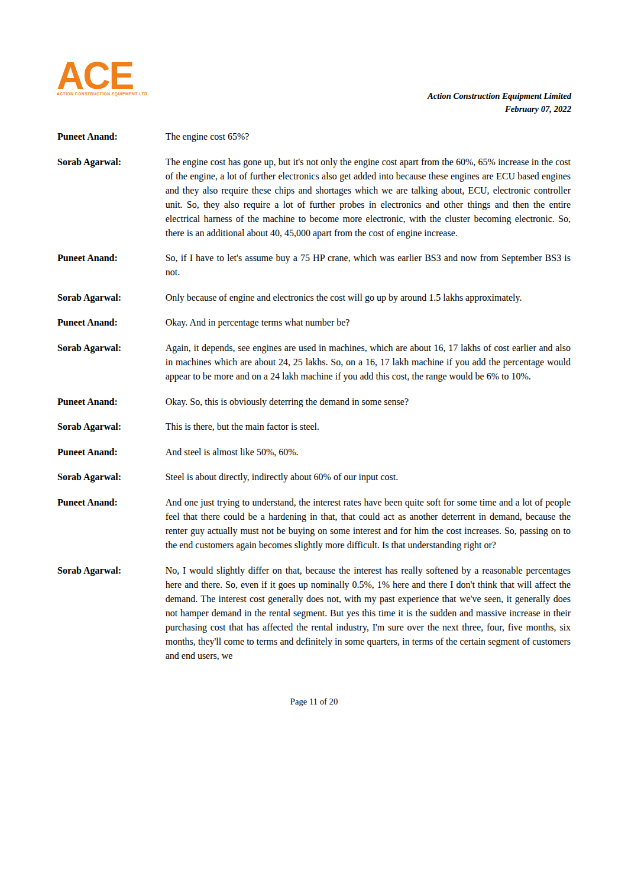ACEACTION CONSTRUCTION EQUIPMENT LTD.
Action Construction Equipment Limited
February 07, 2022
| Puneet Anand: | The engine cost 65%? |
| Sorab Agarwal: | The engine cost has gone up, but it's not only the engine cost apart from the 60%, 65% increase in the cost of the engine, a lot of further electronics also get added into because these engines are ECU based engines and they also require these chips and shortages which we are talking about, ECU, electronic controller unit. So, they also require a lot of further probes in electronics and other things and then the entire electrical harness of the machine to become more electronic, with the cluster becoming electronic. So, there is an additional about 40, 45,000 apart from the cost of engine increase. |
| Puneet Anand: | So, if I have to let's assume buy a 75 HP crane, which was earlier BS3 and now from September BS3 is not. |
| Sorab Agarwal: | Only because of engine and electronics the cost will go up by around 1.5 lakhs approximately. |
| Puneet Anand: | Okay. And in percentage terms what number be? |
| Sorab Agarwal: | Again, it depends, see engines are used in machines, which are about 16, 17 lakhs of cost earlier and also in machines which are about 24, 25 lakhs. So, on a 16, 17 lakh machine if you add the percentage would appear to be more and on a 24 lakh machine if you add this cost, the range would be 6% to 10%. |
| Puneet Anand: | Okay. So, this is obviously deterring the demand in some sense? |
| Sorab Agarwal: | This is there, but the main factor is steel. |
| Puneet Anand: | And steel is almost like 50%, 60%. |
| Sorab Agarwal: | Steel is about directly, indirectly about 60% of our input cost. |
| Puneet Anand: | And one just trying to understand, the interest rates have been quite soft for some time and a lot of people feel that there could be a hardening in that, that could act as another deterrent in demand, because the renter guy actually must not be buying on some interest and for him the cost increases. So, passing on to the end customers again becomes slightly more difficult. Is that understanding right or? |
| Sorab Agarwal: | No, I would slightly differ on that, because the interest has really softened by a reasonable percentages here and there. So, even if it goes up nominally 0.5%, 1% here and there I don't think that will affect the demand. The interest cost generally does not, with my past experience that we've seen, it generally does not hamper demand in the rental segment. But yes this time it is the sudden and massive increase in their purchasing cost that has affected the rental industry, I'm sure over the next three, four, five months, six months, they'll come to terms and definitely in some quarters, in terms of the certain segment of customers and end users, we |
Page 11 of 20